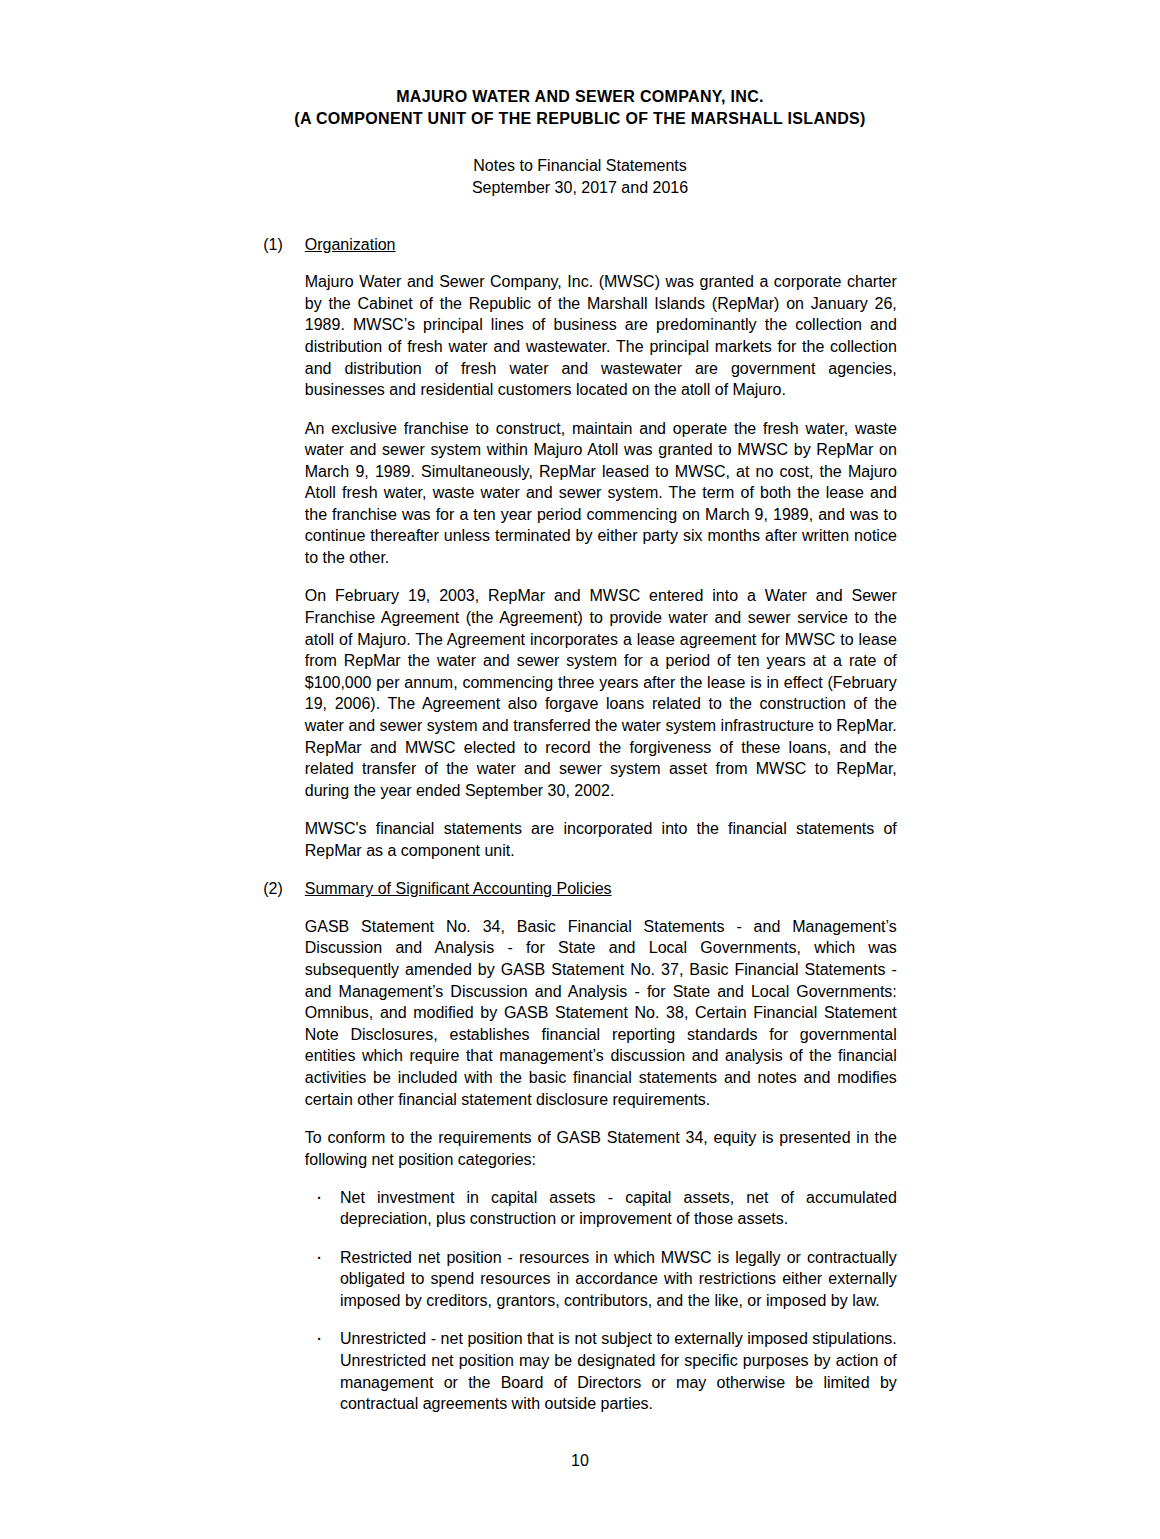MAJURO WATER AND SEWER COMPANY, INC.
(A COMPONENT UNIT OF THE REPUBLIC OF THE MARSHALL ISLANDS)
Notes to Financial Statements
September 30, 2017 and 2016
(1) Organization
Majuro Water and Sewer Company, Inc. (MWSC) was granted a corporate charter by the Cabinet of the Republic of the Marshall Islands (RepMar) on January 26, 1989. MWSC’s principal lines of business are predominantly the collection and distribution of fresh water and wastewater. The principal markets for the collection and distribution of fresh water and wastewater are government agencies, businesses and residential customers located on the atoll of Majuro.
An exclusive franchise to construct, maintain and operate the fresh water, waste water and sewer system within Majuro Atoll was granted to MWSC by RepMar on March 9, 1989. Simultaneously, RepMar leased to MWSC, at no cost, the Majuro Atoll fresh water, waste water and sewer system. The term of both the lease and the franchise was for a ten year period commencing on March 9, 1989, and was to continue thereafter unless terminated by either party six months after written notice to the other.
On February 19, 2003, RepMar and MWSC entered into a Water and Sewer Franchise Agreement (the Agreement) to provide water and sewer service to the atoll of Majuro. The Agreement incorporates a lease agreement for MWSC to lease from RepMar the water and sewer system for a period of ten years at a rate of $100,000 per annum, commencing three years after the lease is in effect (February 19, 2006). The Agreement also forgave loans related to the construction of the water and sewer system and transferred the water system infrastructure to RepMar. RepMar and MWSC elected to record the forgiveness of these loans, and the related transfer of the water and sewer system asset from MWSC to RepMar, during the year ended September 30, 2002.
MWSC's financial statements are incorporated into the financial statements of RepMar as a component unit.
(2) Summary of Significant Accounting Policies
GASB Statement No. 34, Basic Financial Statements - and Management’s Discussion and Analysis - for State and Local Governments, which was subsequently amended by GASB Statement No. 37, Basic Financial Statements - and Management’s Discussion and Analysis - for State and Local Governments: Omnibus, and modified by GASB Statement No. 38, Certain Financial Statement Note Disclosures, establishes financial reporting standards for governmental entities which require that management’s discussion and analysis of the financial activities be included with the basic financial statements and notes and modifies certain other financial statement disclosure requirements.
To conform to the requirements of GASB Statement 34, equity is presented in the following net position categories:
Net investment in capital assets - capital assets, net of accumulated depreciation, plus construction or improvement of those assets.
Restricted net position - resources in which MWSC is legally or contractually obligated to spend resources in accordance with restrictions either externally imposed by creditors, grantors, contributors, and the like, or imposed by law.
Unrestricted - net position that is not subject to externally imposed stipulations. Unrestricted net position may be designated for specific purposes by action of management or the Board of Directors or may otherwise be limited by contractual agreements with outside parties.
10